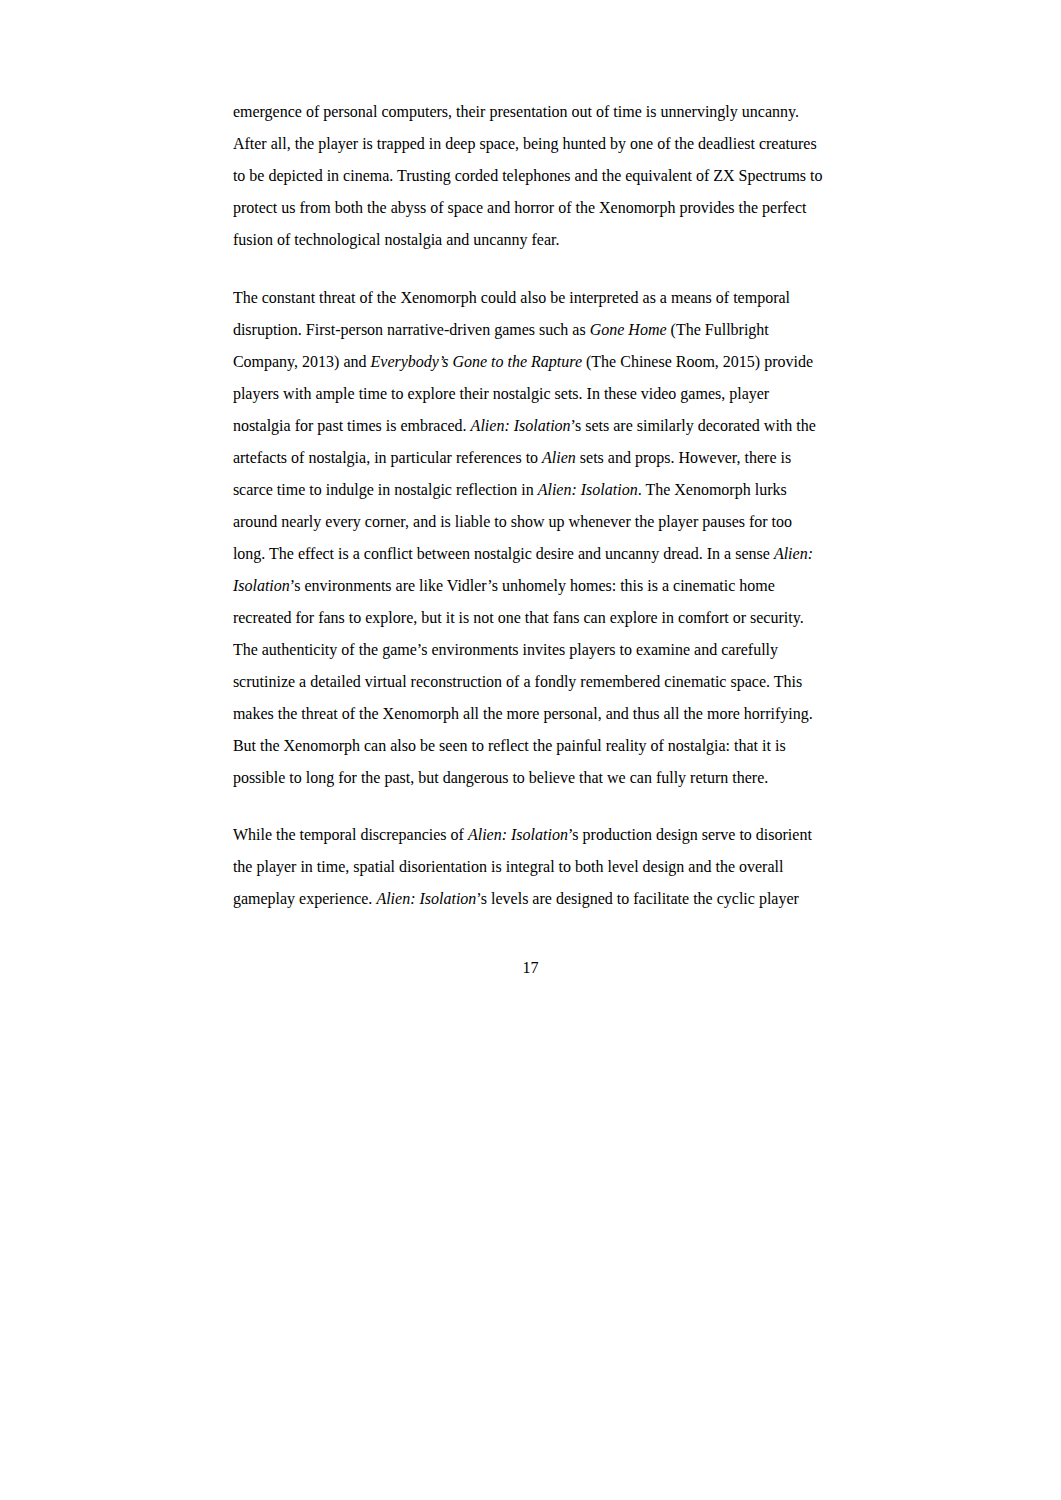emergence of personal computers, their presentation out of time is unnervingly uncanny. After all, the player is trapped in deep space, being hunted by one of the deadliest creatures to be depicted in cinema. Trusting corded telephones and the equivalent of ZX Spectrums to protect us from both the abyss of space and horror of the Xenomorph provides the perfect fusion of technological nostalgia and uncanny fear.
The constant threat of the Xenomorph could also be interpreted as a means of temporal disruption. First-person narrative-driven games such as Gone Home (The Fullbright Company, 2013) and Everybody’s Gone to the Rapture (The Chinese Room, 2015) provide players with ample time to explore their nostalgic sets. In these video games, player nostalgia for past times is embraced. Alien: Isolation’s sets are similarly decorated with the artefacts of nostalgia, in particular references to Alien sets and props. However, there is scarce time to indulge in nostalgic reflection in Alien: Isolation. The Xenomorph lurks around nearly every corner, and is liable to show up whenever the player pauses for too long. The effect is a conflict between nostalgic desire and uncanny dread. In a sense Alien: Isolation’s environments are like Vidler’s unhomely homes: this is a cinematic home recreated for fans to explore, but it is not one that fans can explore in comfort or security. The authenticity of the game’s environments invites players to examine and carefully scrutinize a detailed virtual reconstruction of a fondly remembered cinematic space. This makes the threat of the Xenomorph all the more personal, and thus all the more horrifying. But the Xenomorph can also be seen to reflect the painful reality of nostalgia: that it is possible to long for the past, but dangerous to believe that we can fully return there.
While the temporal discrepancies of Alien: Isolation’s production design serve to disorient the player in time, spatial disorientation is integral to both level design and the overall gameplay experience. Alien: Isolation’s levels are designed to facilitate the cyclic player
17